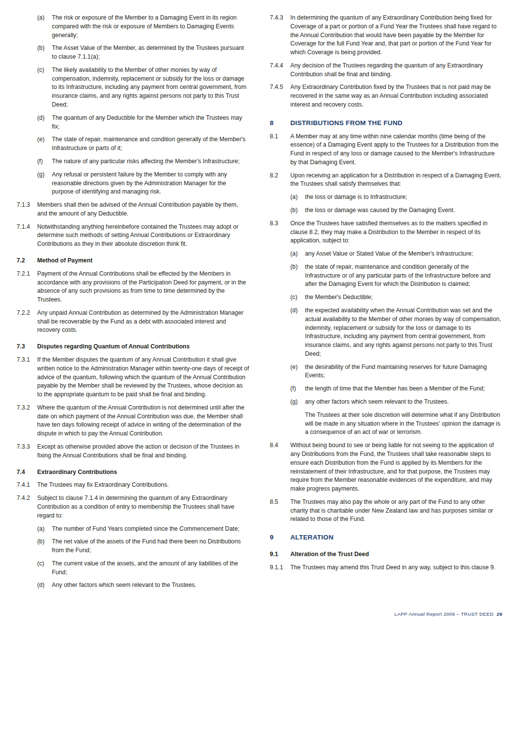(a)
The risk or exposure of the Member to a Damaging Event in its region compared with the risk or exposure of Members to Damaging Events generally;
(b)
The Asset Value of the Member, as determined by the Trustees pursuant to clause 7.1.1(a);
(c)
The likely availability to the Member of other monies by way of compensation, indemnity, replacement or subsidy for the loss or damage to its Infrastructure, including any payment from central government, from insurance claims, and any rights against persons not party to this Trust Deed;
(d)
The quantum of any Deductible for the Member which the Trustees may fix;
(e)
The state of repair, maintenance and condition generally of the Member's Infrastructure or parts of it;
(f)
The nature of any particular risks affecting the Member's Infrastructure;
(g)
Any refusal or persistent failure by the Member to comply with any reasonable directions given by the Administration Manager for the purpose of identifying and managing risk.
7.1.3
Members shall then be advised of the Annual Contribution payable by them, and the amount of any Deductible.
7.1.4
Notwithstanding anything hereinbefore contained the Trustees may adopt or determine such methods of setting Annual Contributions or Extraordinary Contributions as they in their absolute discretion think fit.
7.2
Method of Payment
7.2.1
Payment of the Annual Contributions shall be effected by the Members in accordance with any provisions of the Participation Deed for payment, or in the absence of any such provisions as from time to time determined by the Trustees.
7.2.2
Any unpaid Annual Contribution as determined by the Administration Manager shall be recoverable by the Fund as a debt with associated interest and recovery costs.
7.3
Disputes regarding Quantum of Annual Contributions
7.3.1
If the Member disputes the quantum of any Annual Contribution it shall give written notice to the Administration Manager within twenty-one days of receipt of advice of the quantum, following which the quantum of the Annual Contribution payable by the Member shall be reviewed by the Trustees, whose decision as to the appropriate quantum to be paid shall be final and binding.
7.3.2
Where the quantum of the Annual Contribution is not determined until after the date on which payment of the Annual Contribution was due, the Member shall have ten days following receipt of advice in writing of the determination of the dispute in which to pay the Annual Contribution.
7.3.3
Except as otherwise provided above the action or decision of the Trustees in fixing the Annual Contributions shall be final and binding.
7.4
Extraordinary Contributions
7.4.1
The Trustees may fix Extraordinary Contributions.
7.4.2
Subject to clause 7.1.4 in determining the quantum of any Extraordinary Contribution as a condition of entry to membership the Trustees shall have regard to:
(a)
The number of Fund Years completed since the Commencement Date;
(b)
The net value of the assets of the Fund had there been no Distributions from the Fund;
(c)
The current value of the assets, and the amount of any liabilities of the Fund;
(d)
Any other factors which seem relevant to the Trustees.
7.4.3
In determining the quantum of any Extraordinary Contribution being fixed for Coverage of a part or portion of a Fund Year the Trustees shall have regard to the Annual Contribution that would have been payable by the Member for Coverage for the full Fund Year and, that part or portion of the Fund Year for which Coverage is being provided.
7.4.4
Any decision of the Trustees regarding the quantum of any Extraordinary Contribution shall be final and binding.
7.4.5
Any Extraordinary Contribution fixed by the Trustees that is not paid may be recovered in the same way as an Annual Contribution including associated interest and recovery costs.
8
Distributions from the Fund
8.1
A Member may at any time within nine calendar months (time being of the essence) of a Damaging Event apply to the Trustees for a Distribution from the Fund in respect of any loss or damage caused to the Member's Infrastructure by that Damaging Event.
8.2
Upon receiving an application for a Distribution in respect of a Damaging Event, the Trustees shall satisfy themselves that:
(a)
the loss or damage is to Infrastructure;
(b)
the loss or damage was caused by the Damaging Event.
8.3
Once the Trustees have satisfied themselves as to the matters specified in clause 8.2, they may make a Distribution to the Member in respect of its application, subject to:
(a)
any Asset Value or Stated Value of the Member's Infrastructure;
(b)
the state of repair, maintenance and condition generally of the Infrastructure or of any particular parts of the Infrastructure before and after the Damaging Event for which the Distribution is claimed;
(c)
the Member's Deductible;
(d)
the expected availability when the Annual Contribution was set and the actual availability to the Member of other monies by way of compensation, indemnity, replacement or subsidy for the loss or damage to its Infrastructure, including any payment from central government, from insurance claims, and any rights against persons not party to this Trust Deed;
(e)
the desirability of the Fund maintaining reserves for future Damaging Events;
(f)
the length of time that the Member has been a Member of the Fund;
(g)
any other factors which seem relevant to the Trustees.
The Trustees at their sole discretion will determine what if any Distribution will be made in any situation where in the Trustees' opinion the damage is a consequence of an act of war or terrorism.
8.4
Without being bound to see or being liable for not seeing to the application of any Distributions from the Fund, the Trustees shall take reasonable steps to ensure each Distribution from the Fund is applied by its Members for the reinstatement of their Infrastructure, and for that purpose, the Trustees may require from the Member reasonable evidences of the expenditure, and may make progress payments.
8.5
The Trustees may also pay the whole or any part of the Fund to any other charity that is charitable under New Zealand law and has purposes similar or related to those of the Fund.
9
Alteration
9.1
Alteration of the Trust Deed
9.1.1
The Trustees may amend this Trust Deed in any way, subject to this clause 9.
LAPP Annual Report 2009 – TRUST DEED 29